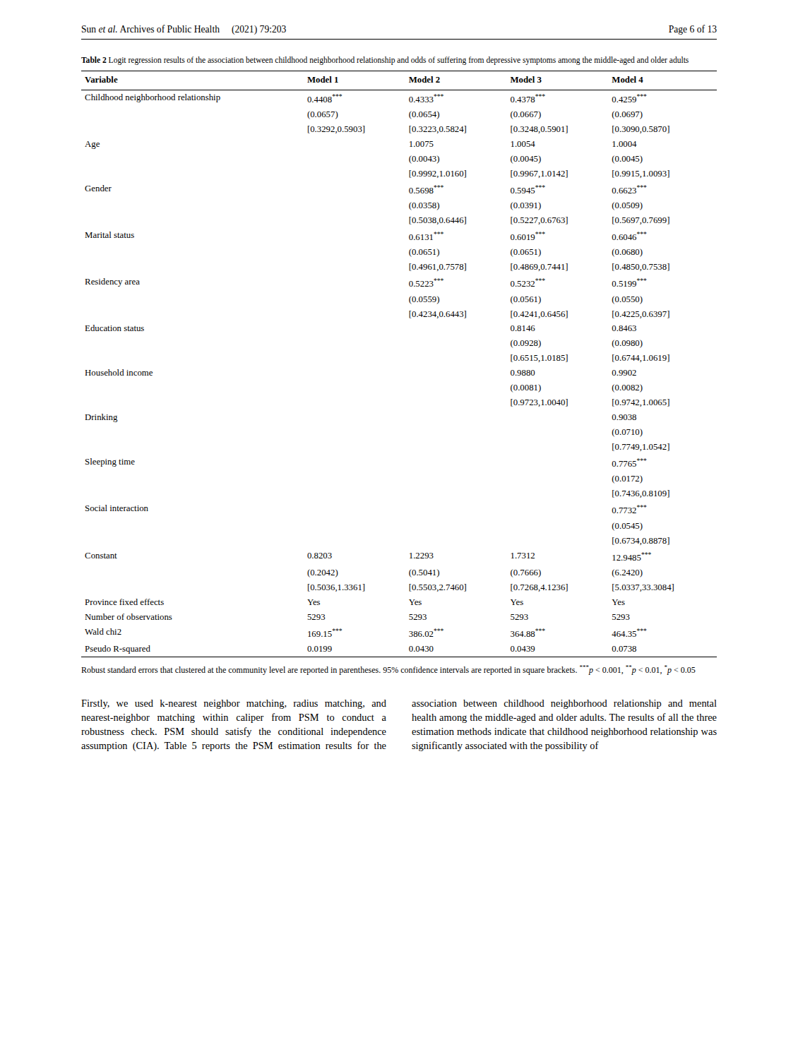Sun et al. Archives of Public Health (2021) 79:203
Page 6 of 13
Table 2 Logit regression results of the association between childhood neighborhood relationship and odds of suffering from depressive symptoms among the middle-aged and older adults
| Variable | Model 1 | Model 2 | Model 3 | Model 4 |
| --- | --- | --- | --- | --- |
| Childhood neighborhood relationship | 0.4408 *** | 0.4333 *** | 0.4378 *** | 0.4259 *** |
| | (0.0657) | (0.0654) | (0.0667) | (0.0697) |
| | [0.3292,0.5903] | [0.3223,0.5824] | [0.3248,0.5901] | [0.3090,0.5870] |
| Age | | 1.0075 | 1.0054 | 1.0004 |
| | | (0.0043) | (0.0045) | (0.0045) |
| | | [0.9992,1.0160] | [0.9967,1.0142] | [0.9915,1.0093] |
| Gender | | 0.5698 *** | 0.5945 *** | 0.6623 *** |
| | | (0.0358) | (0.0391) | (0.0509) |
| | | [0.5038,0.6446] | [0.5227,0.6763] | [0.5697,0.7699] |
| Marital status | | 0.6131 *** | 0.6019 *** | 0.6046 *** |
| | | (0.0651) | (0.0651) | (0.0680) |
| | | [0.4961,0.7578] | [0.4869,0.7441] | [0.4850,0.7538] |
| Residency area | | 0.5223 *** | 0.5232 *** | 0.5199 *** |
| | | (0.0559) | (0.0561) | (0.0550) |
| | | [0.4234,0.6443] | [0.4241,0.6456] | [0.4225,0.6397] |
| Education status | | | 0.8146 | 0.8463 |
| | | | (0.0928) | (0.0980) |
| | | | [0.6515,1.0185] | [0.6744,1.0619] |
| Household income | | | 0.9880 | 0.9902 |
| | | | (0.0081) | (0.0082) |
| | | | [0.9723,1.0040] | [0.9742,1.0065] |
| Drinking | | | | 0.9038 |
| | | | | (0.0710) |
| | | | | [0.7749,1.0542] |
| Sleeping time | | | | 0.7765 *** |
| | | | | (0.0172) |
| | | | | [0.7436,0.8109] |
| Social interaction | | | | 0.7732 *** |
| | | | | (0.0545) |
| | | | | [0.6734,0.8878] |
| Constant | 0.8203 | 1.2293 | 1.7312 | 12.9485 *** |
| | (0.2042) | (0.5041) | (0.7666) | (6.2420) |
| | [0.5036,1.3361] | [0.5503,2.7460] | [0.7268,4.1236] | [5.0337,33.3084] |
| Province fixed effects | Yes | Yes | Yes | Yes |
| Number of observations | 5293 | 5293 | 5293 | 5293 |
| Wald chi2 | 169.15 *** | 386.02 *** | 364.88 *** | 464.35 *** |
| Pseudo R-squared | 0.0199 | 0.0430 | 0.0439 | 0.0738 |
Robust standard errors that clustered at the community level are reported in parentheses. 95% confidence intervals are reported in square brackets. ***p < 0.001, **p < 0.01, *p < 0.05
Firstly, we used k-nearest neighbor matching, radius matching, and nearest-neighbor matching within caliper from PSM to conduct a robustness check. PSM should satisfy the conditional independence assumption (CIA). Table 5 reports the PSM estimation results for the association between childhood neighborhood relationship and mental health among the middle-aged and older adults. The results of all the three estimation methods indicate that childhood neighborhood relationship was significantly associated with the possibility of